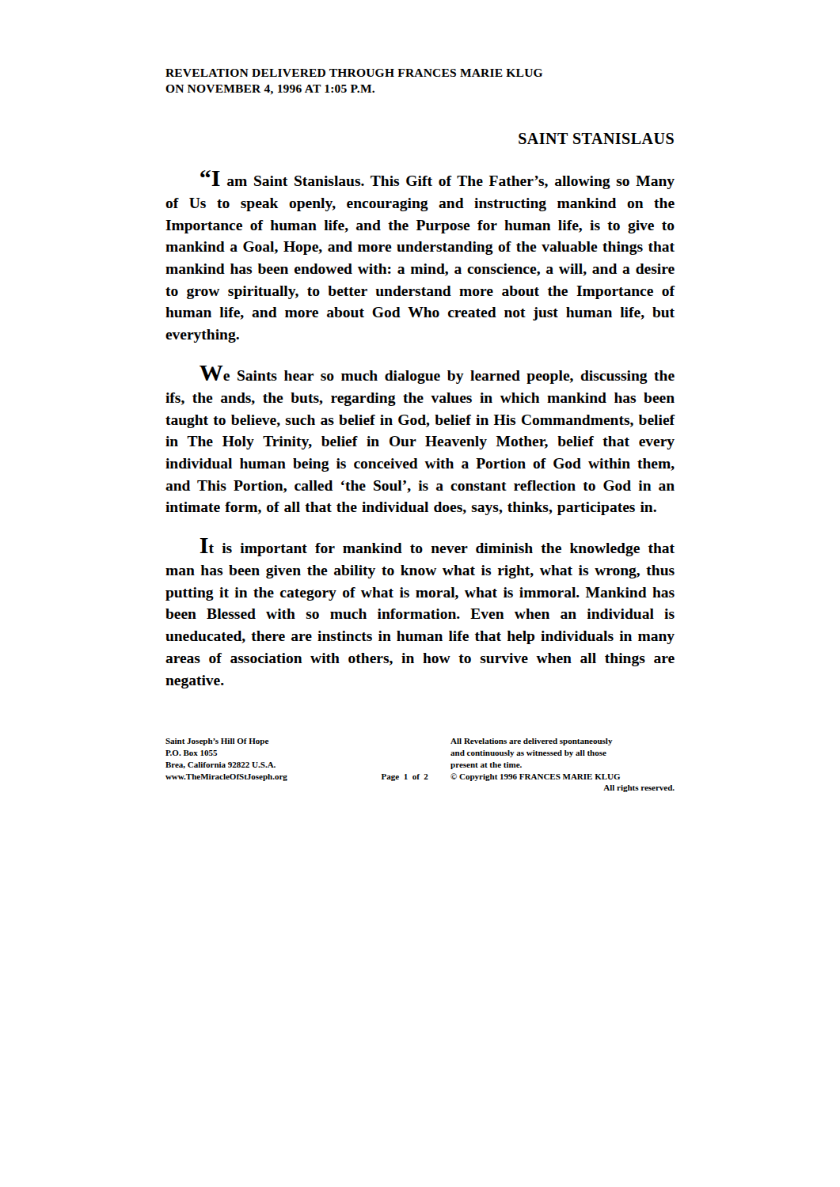REVELATION DELIVERED THROUGH FRANCES MARIE KLUG
ON NOVEMBER 4, 1996 AT 1:05 P.M.
SAINT STANISLAUS
“I am Saint Stanislaus. This Gift of The Father’s, allowing so Many of Us to speak openly, encouraging and instructing mankind on the Importance of human life, and the Purpose for human life, is to give to mankind a Goal, Hope, and more understanding of the valuable things that mankind has been endowed with: a mind, a conscience, a will, and a desire to grow spiritually, to better understand more about the Importance of human life, and more about God Who created not just human life, but everything.
We Saints hear so much dialogue by learned people, discussing the ifs, the ands, the buts, regarding the values in which mankind has been taught to believe, such as belief in God, belief in His Commandments, belief in The Holy Trinity, belief in Our Heavenly Mother, belief that every individual human being is conceived with a Portion of God within them, and This Portion, called ‘the Soul’, is a constant reflection to God in an intimate form, of all that the individual does, says, thinks, participates in.
It is important for mankind to never diminish the knowledge that man has been given the ability to know what is right, what is wrong, thus putting it in the category of what is moral, what is immoral. Mankind has been Blessed with so much information. Even when an individual is uneducated, there are instincts in human life that help individuals in many areas of association with others, in how to survive when all things are negative.
| Saint Joseph’s Hill Of Hope P.O. Box 1055 Brea, California 92822 U.S.A. www.TheMiracleOfStJoseph.org | Page 1 of 2 | All Revelations are delivered spontaneously and continuously as witnessed by all those present at the time. © Copyright 1996 FRANCES MARIE KLUG All rights reserved. |